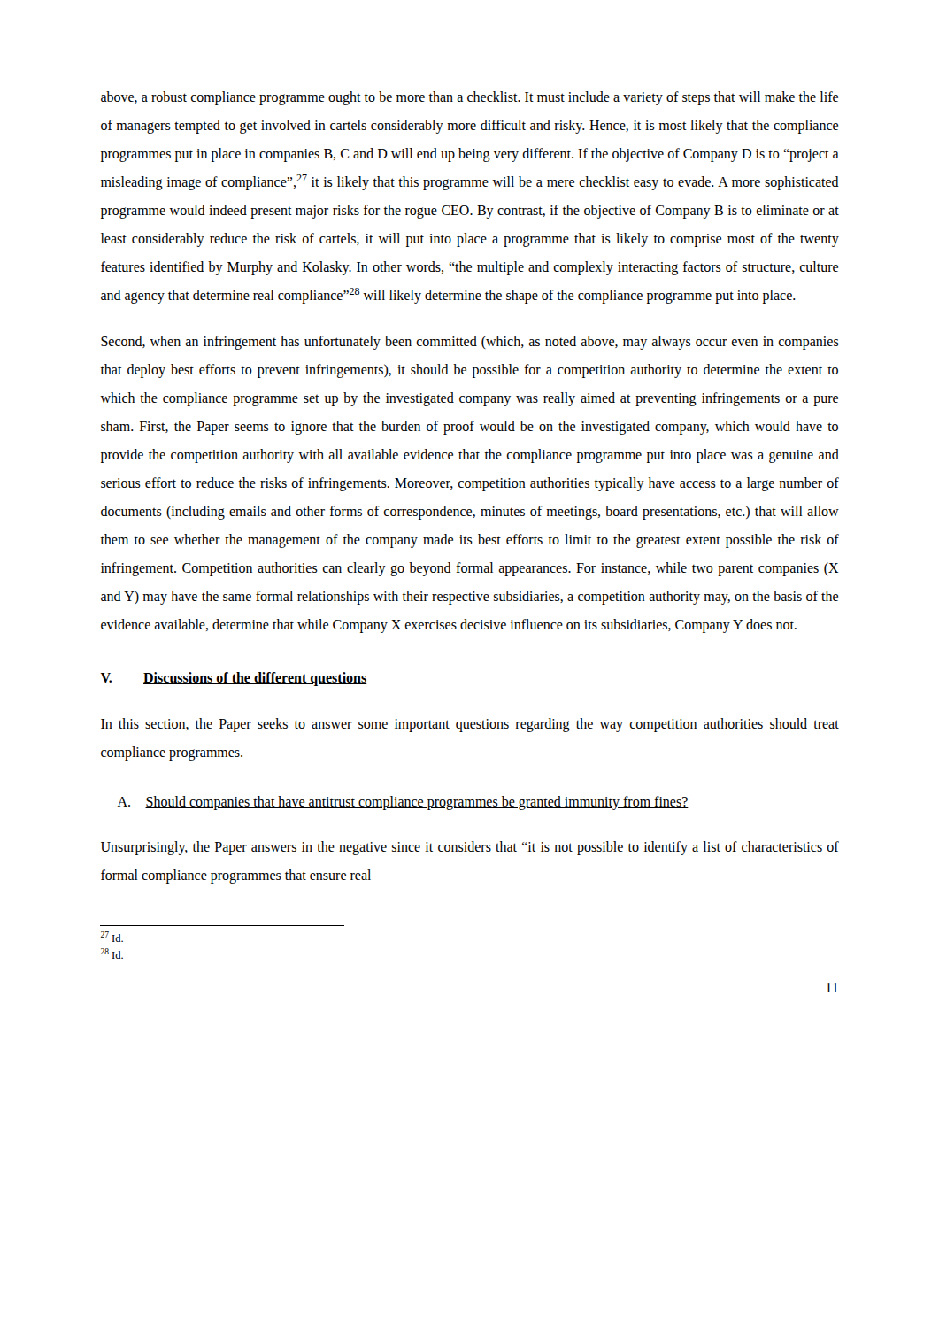above, a robust compliance programme ought to be more than a checklist. It must include a variety of steps that will make the life of managers tempted to get involved in cartels considerably more difficult and risky. Hence, it is most likely that the compliance programmes put in place in companies B, C and D will end up being very different. If the objective of Company D is to “project a misleading image of compliance”,27 it is likely that this programme will be a mere checklist easy to evade. A more sophisticated programme would indeed present major risks for the rogue CEO. By contrast, if the objective of Company B is to eliminate or at least considerably reduce the risk of cartels, it will put into place a programme that is likely to comprise most of the twenty features identified by Murphy and Kolasky. In other words, “the multiple and complexly interacting factors of structure, culture and agency that determine real compliance”28 will likely determine the shape of the compliance programme put into place.
Second, when an infringement has unfortunately been committed (which, as noted above, may always occur even in companies that deploy best efforts to prevent infringements), it should be possible for a competition authority to determine the extent to which the compliance programme set up by the investigated company was really aimed at preventing infringements or a pure sham. First, the Paper seems to ignore that the burden of proof would be on the investigated company, which would have to provide the competition authority with all available evidence that the compliance programme put into place was a genuine and serious effort to reduce the risks of infringements. Moreover, competition authorities typically have access to a large number of documents (including emails and other forms of correspondence, minutes of meetings, board presentations, etc.) that will allow them to see whether the management of the company made its best efforts to limit to the greatest extent possible the risk of infringement. Competition authorities can clearly go beyond formal appearances. For instance, while two parent companies (X and Y) may have the same formal relationships with their respective subsidiaries, a competition authority may, on the basis of the evidence available, determine that while Company X exercises decisive influence on its subsidiaries, Company Y does not.
V. Discussions of the different questions
In this section, the Paper seeks to answer some important questions regarding the way competition authorities should treat compliance programmes.
A. Should companies that have antitrust compliance programmes be granted immunity from fines?
Unsurprisingly, the Paper answers in the negative since it considers that “it is not possible to identify a list of characteristics of formal compliance programmes that ensure real
27 Id.
28 Id.
11